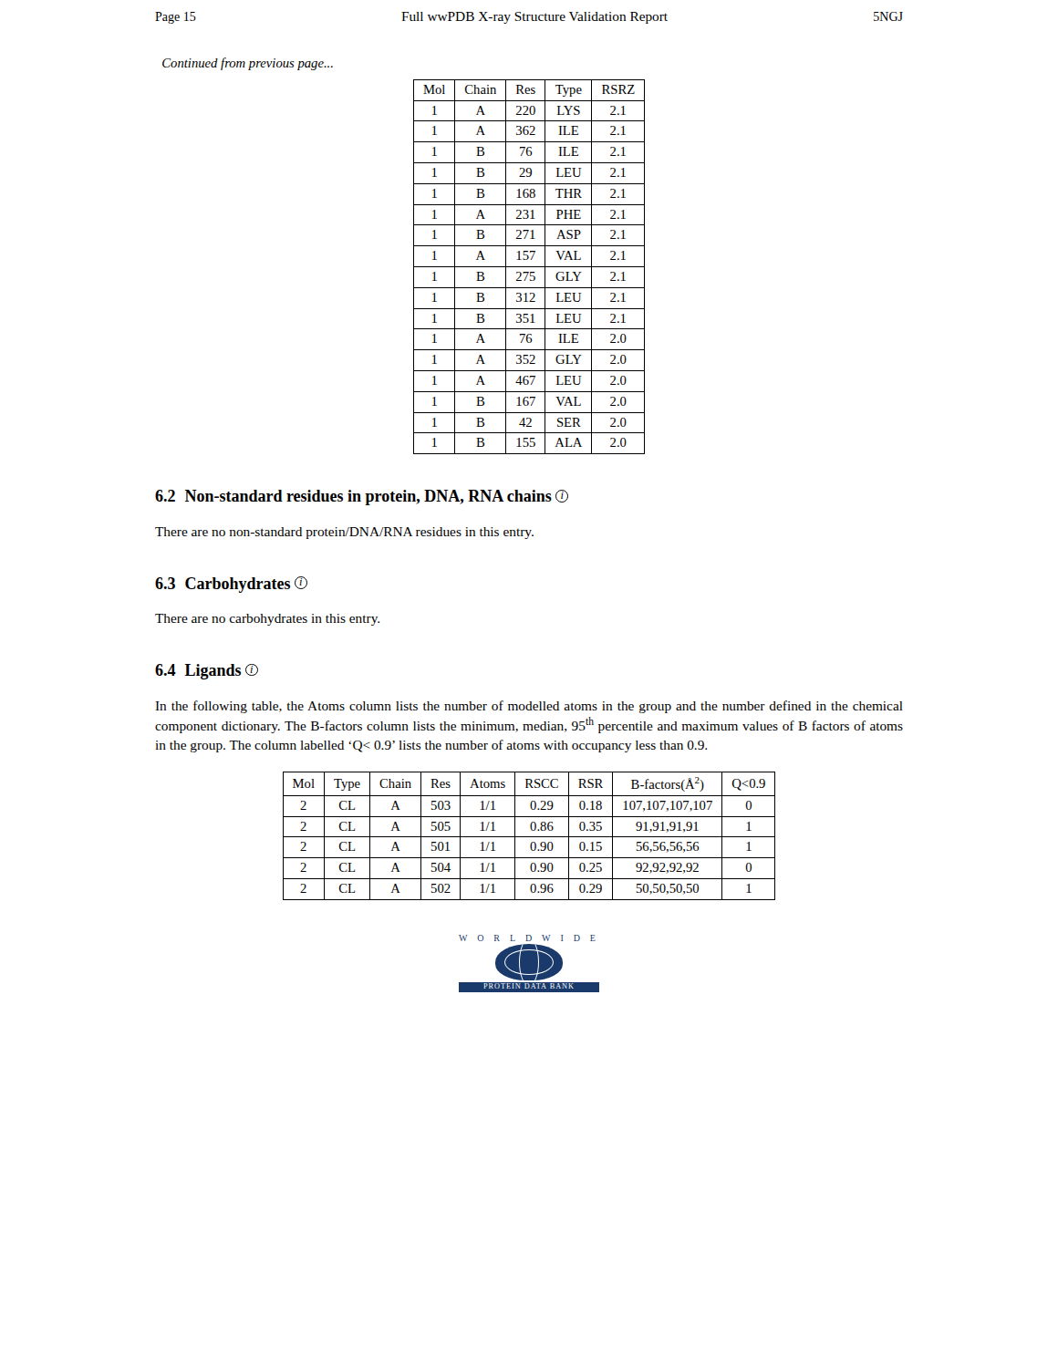Page 15 Full wwPDB X-ray Structure Validation Report 5NGJ
Continued from previous page...
| Mol | Chain | Res | Type | RSRZ |
| --- | --- | --- | --- | --- |
| 1 | A | 220 | LYS | 2.1 |
| 1 | A | 362 | ILE | 2.1 |
| 1 | B | 76 | ILE | 2.1 |
| 1 | B | 29 | LEU | 2.1 |
| 1 | B | 168 | THR | 2.1 |
| 1 | A | 231 | PHE | 2.1 |
| 1 | B | 271 | ASP | 2.1 |
| 1 | A | 157 | VAL | 2.1 |
| 1 | B | 275 | GLY | 2.1 |
| 1 | B | 312 | LEU | 2.1 |
| 1 | B | 351 | LEU | 2.1 |
| 1 | A | 76 | ILE | 2.0 |
| 1 | A | 352 | GLY | 2.0 |
| 1 | A | 467 | LEU | 2.0 |
| 1 | B | 167 | VAL | 2.0 |
| 1 | B | 42 | SER | 2.0 |
| 1 | B | 155 | ALA | 2.0 |
6.2 Non-standard residues in protein, DNA, RNA chains i
There are no non-standard protein/DNA/RNA residues in this entry.
6.3 Carbohydrates i
There are no carbohydrates in this entry.
6.4 Ligands i
In the following table, the Atoms column lists the number of modelled atoms in the group and the number defined in the chemical component dictionary. The B-factors column lists the minimum, median, 95th percentile and maximum values of B factors of atoms in the group. The column labelled ‘Q< 0.9’ lists the number of atoms with occupancy less than 0.9.
| Mol | Type | Chain | Res | Atoms | RSCC | RSR | B-factors(Å 2 ) | Q<0.9 |
| --- | --- | --- | --- | --- | --- | --- | --- | --- |
| 2 | CL | A | 503 | 1/1 | 0.29 | 0.18 | 107,107,107,107 | 0 |
| 2 | CL | A | 505 | 1/1 | 0.86 | 0.35 | 91,91,91,91 | 1 |
| 2 | CL | A | 501 | 1/1 | 0.90 | 0.15 | 56,56,56,56 | 1 |
| 2 | CL | A | 504 | 1/1 | 0.90 | 0.25 | 92,92,92,92 | 0 |
| 2 | CL | A | 502 | 1/1 | 0.96 | 0.29 | 50,50,50,50 | 1 |
W O R L D W I D E
Protein Data Bank